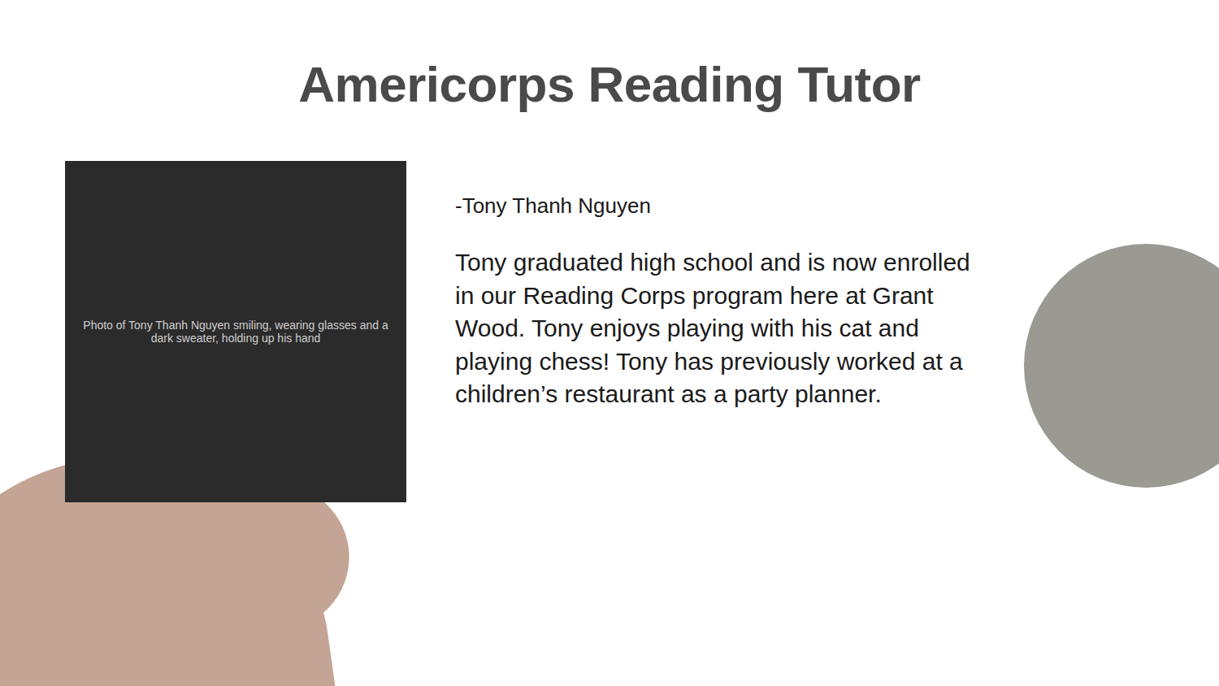Americorps Reading Tutor
Photo of Tony Thanh Nguyen smiling, wearing glasses and a dark sweater, holding up his hand
-Tony Thanh Nguyen
Tony graduated high school and is now enrolled in our Reading Corps program here at Grant Wood. Tony enjoys playing with his cat and playing chess! Tony has previously worked at a children’s restaurant as a party planner.